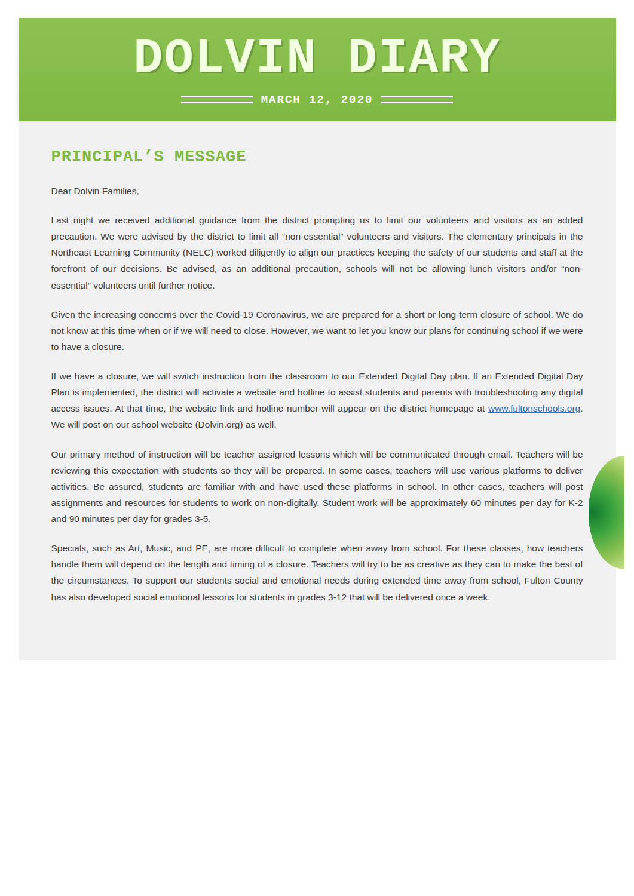DOLVIN DIARY
MARCH 12, 2020
PRINCIPAL’S MESSAGE
Dear Dolvin Families,
Last night we received additional guidance from the district prompting us to limit our volunteers and visitors as an added precaution. We were advised by the district to limit all “non-essential” volunteers and visitors. The elementary principals in the Northeast Learning Community (NELC) worked diligently to align our practices keeping the safety of our students and staff at the forefront of our decisions. Be advised, as an additional precaution, schools will not be allowing lunch visitors and/or “non-essential” volunteers until further notice.
Given the increasing concerns over the Covid-19 Coronavirus, we are prepared for a short or long-term closure of school. We do not know at this time when or if we will need to close. However, we want to let you know our plans for continuing school if we were to have a closure.
If we have a closure, we will switch instruction from the classroom to our Extended Digital Day plan. If an Extended Digital Day Plan is implemented, the district will activate a website and hotline to assist students and parents with troubleshooting any digital access issues. At that time, the website link and hotline number will appear on the district homepage at www.fultonschools.org. We will post on our school website (Dolvin.org) as well.
Our primary method of instruction will be teacher assigned lessons which will be communicated through email. Teachers will be reviewing this expectation with students so they will be prepared. In some cases, teachers will use various platforms to deliver activities. Be assured, students are familiar with and have used these platforms in school. In other cases, teachers will post assignments and resources for students to work on non-digitally. Student work will be approximately 60 minutes per day for K-2 and 90 minutes per day for grades 3-5.
Specials, such as Art, Music, and PE, are more difficult to complete when away from school. For these classes, how teachers handle them will depend on the length and timing of a closure. Teachers will try to be as creative as they can to make the best of the circumstances. To support our students social and emotional needs during extended time away from school, Fulton County has also developed social emotional lessons for students in grades 3-12 that will be delivered once a week.